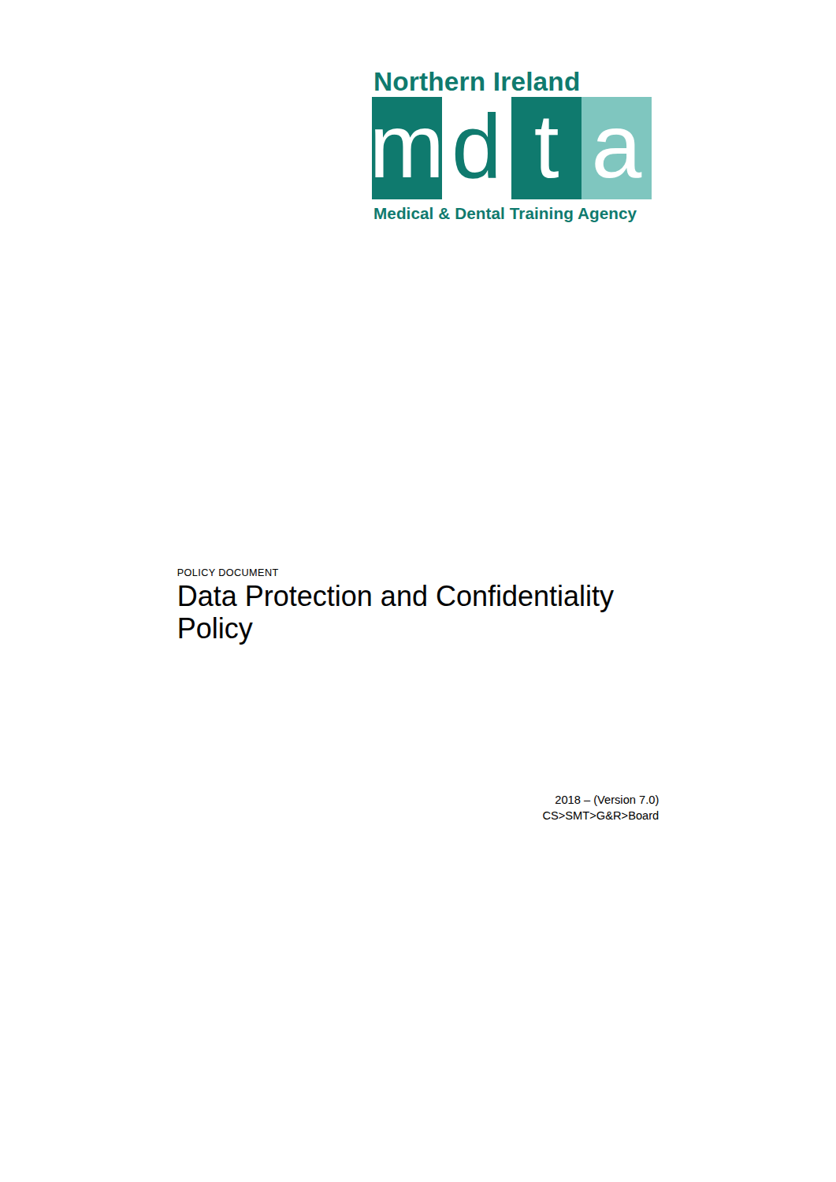Northern Ireland
m
d
t
a
Medical & Dental Training Agency
POLICY DOCUMENT
Data Protection and Confidentiality Policy
2018 – (Version 7.0)
CS>SMT>G&R>Board